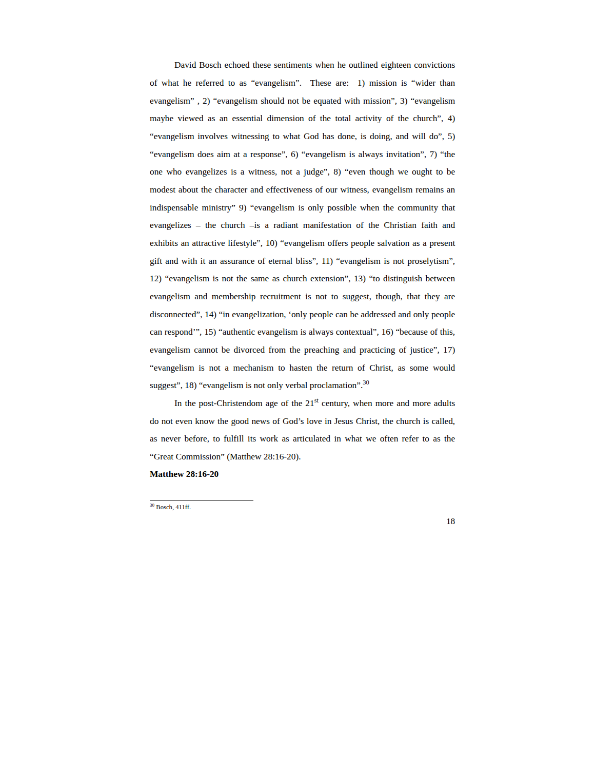David Bosch echoed these sentiments when he outlined eighteen convictions of what he referred to as “evangelism”. These are: 1) mission is “wider than evangelism” , 2) “evangelism should not be equated with mission”, 3) “evangelism maybe viewed as an essential dimension of the total activity of the church”, 4) “evangelism involves witnessing to what God has done, is doing, and will do”, 5) “evangelism does aim at a response”, 6) “evangelism is always invitation”, 7) “the one who evangelizes is a witness, not a judge”, 8) “even though we ought to be modest about the character and effectiveness of our witness, evangelism remains an indispensable ministry” 9) “evangelism is only possible when the community that evangelizes – the church –is a radiant manifestation of the Christian faith and exhibits an attractive lifestyle”, 10) “evangelism offers people salvation as a present gift and with it an assurance of eternal bliss”, 11) “evangelism is not proselytism”, 12) “evangelism is not the same as church extension”, 13) “to distinguish between evangelism and membership recruitment is not to suggest, though, that they are disconnected”, 14) “in evangelization, ‘only people can be addressed and only people can respond’”, 15) “authentic evangelism is always contextual”, 16) “because of this, evangelism cannot be divorced from the preaching and practicing of justice”, 17) “evangelism is not a mechanism to hasten the return of Christ, as some would suggest”, 18) “evangelism is not only verbal proclamation”.30
In the post-Christendom age of the 21st century, when more and more adults do not even know the good news of God’s love in Jesus Christ, the church is called, as never before, to fulfill its work as articulated in what we often refer to as the “Great Commission” (Matthew 28:16-20).
Matthew 28:16-20
30 Bosch, 411ff.
18